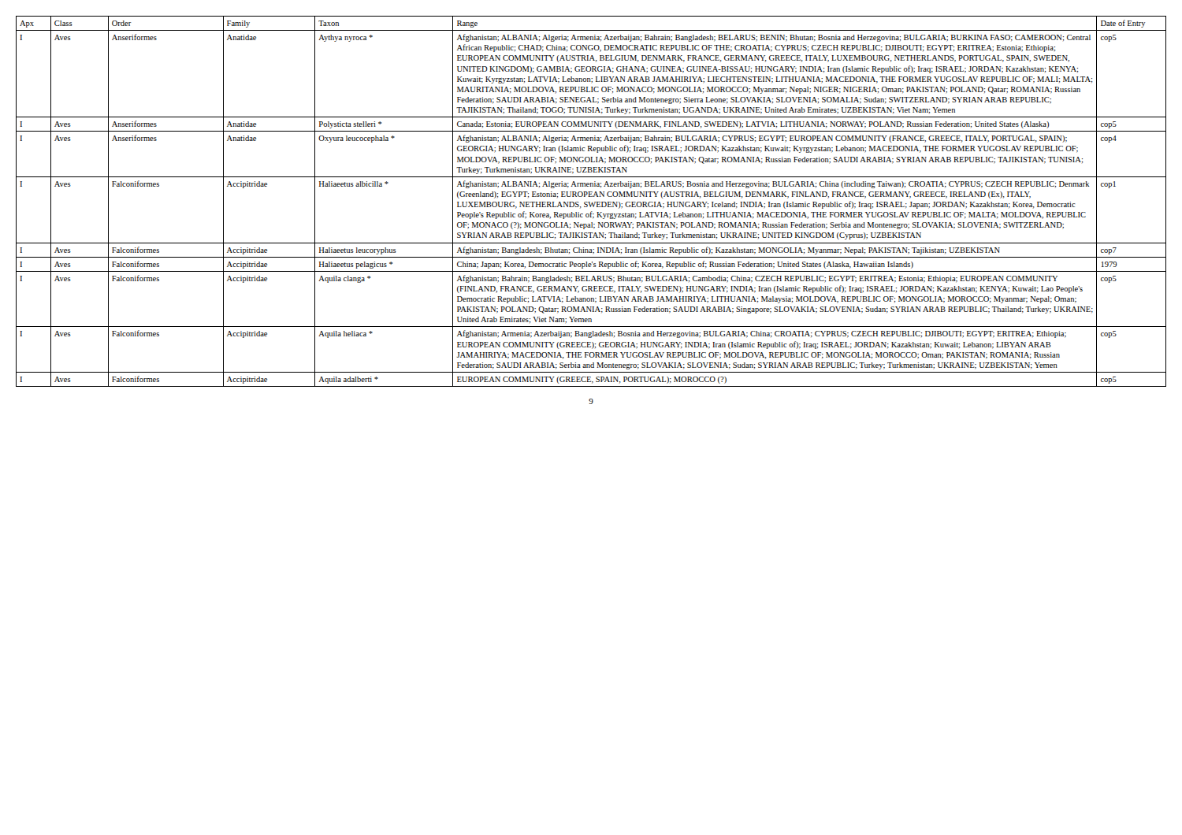| Apx | Class | Order | Family | Taxon | Range | Date of Entry |
| --- | --- | --- | --- | --- | --- | --- |
| I | Aves | Anseriformes | Anatidae | Aythya nyroca * | Afghanistan; ALBANIA; Algeria; Armenia; Azerbaijan; Bahrain; Bangladesh; BELARUS; BENIN; Bhutan; Bosnia and Herzegovina; BULGARIA; BURKINA FASO; CAMEROON; Central African Republic; CHAD; China; CONGO, DEMOCRATIC REPUBLIC OF THE; CROATIA; CYPRUS; CZECH REPUBLIC; DJIBOUTI; EGYPT; ERITREA; Estonia; Ethiopia; EUROPEAN COMMUNITY (AUSTRIA, BELGIUM, DENMARK, FRANCE, GERMANY, GREECE, ITALY, LUXEMBOURG, NETHERLANDS, PORTUGAL, SPAIN, SWEDEN, UNITED KINGDOM); GAMBIA; GEORGIA; GHANA; GUINEA; GUINEA-BISSAU; HUNGARY; INDIA; Iran (Islamic Republic of); Iraq; ISRAEL; JORDAN; Kazakhstan; KENYA; Kuwait; Kyrgyzstan; LATVIA; Lebanon; LIBYAN ARAB JAMAHIRIYA; LIECHTENSTEIN; LITHUANIA; MACEDONIA, THE FORMER YUGOSLAV REPUBLIC OF; MALI; MALTA; MAURITANIA; MOLDOVA, REPUBLIC OF; MONACO; MONGOLIA; MOROCCO; Myanmar; Nepal; NIGER; NIGERIA; Oman; PAKISTAN; POLAND; Qatar; ROMANIA; Russian Federation; SAUDI ARABIA; SENEGAL; Serbia and Montenegro; Sierra Leone; SLOVAKIA; SLOVENIA; SOMALIA; Sudan; SWITZERLAND; SYRIAN ARAB REPUBLIC; TAJIKISTAN; Thailand; TOGO; TUNISIA; Turkey; Turkmenistan; UGANDA; UKRAINE; United Arab Emirates; UZBEKISTAN; Viet Nam; Yemen | cop5 |
| I | Aves | Anseriformes | Anatidae | Polysticta stelleri * | Canada; Estonia; EUROPEAN COMMUNITY (DENMARK, FINLAND, SWEDEN); LATVIA; LITHUANIA; NORWAY; POLAND; Russian Federation; United States (Alaska) | cop5 |
| I | Aves | Anseriformes | Anatidae | Oxyura leucocephala * | Afghanistan; ALBANIA; Algeria; Armenia; Azerbaijan; Bahrain; BULGARIA; CYPRUS; EGYPT; EUROPEAN COMMUNITY (FRANCE, GREECE, ITALY, PORTUGAL, SPAIN); GEORGIA; HUNGARY; Iran (Islamic Republic of); Iraq; ISRAEL; JORDAN; Kazakhstan; Kuwait; Kyrgyzstan; Lebanon; MACEDONIA, THE FORMER YUGOSLAV REPUBLIC OF; MOLDOVA, REPUBLIC OF; MONGOLIA; MOROCCO; PAKISTAN; Qatar; ROMANIA; Russian Federation; SAUDI ARABIA; SYRIAN ARAB REPUBLIC; TAJIKISTAN; TUNISIA; Turkey; Turkmenistan; UKRAINE; UZBEKISTAN | cop4 |
| I | Aves | Falconiformes | Accipitridae | Haliaeetus albicilla * | Afghanistan; ALBANIA; Algeria; Armenia; Azerbaijan; BELARUS; Bosnia and Herzegovina; BULGARIA; China (including Taiwan); CROATIA; CYPRUS; CZECH REPUBLIC; Denmark (Greenland); EGYPT; Estonia; EUROPEAN COMMUNITY (AUSTRIA, BELGIUM, DENMARK, FINLAND, FRANCE, GERMANY, GREECE, IRELAND (Ex), ITALY, LUXEMBOURG, NETHERLANDS, SWEDEN); GEORGIA; HUNGARY; Iceland; INDIA; Iran (Islamic Republic of); Iraq; ISRAEL; Japan; JORDAN; Kazakhstan; Korea, Democratic People's Republic of; Korea, Republic of; Kyrgyzstan; LATVIA; Lebanon; LITHUANIA; MACEDONIA, THE FORMER YUGOSLAV REPUBLIC OF; MALTA; MOLDOVA, REPUBLIC OF; MONACO (?); MONGOLIA; Nepal; NORWAY; PAKISTAN; POLAND; ROMANIA; Russian Federation; Serbia and Montenegro; SLOVAKIA; SLOVENIA; SWITZERLAND; SYRIAN ARAB REPUBLIC; TAJIKISTAN; Thailand; Turkey; Turkmenistan; UKRAINE; UNITED KINGDOM (Cyprus); UZBEKISTAN | cop1 |
| I | Aves | Falconiformes | Accipitridae | Haliaeetus leucoryphus | Afghanistan; Bangladesh; Bhutan; China; INDIA; Iran (Islamic Republic of); Kazakhstan; MONGOLIA; Myanmar; Nepal; PAKISTAN; Tajikistan; UZBEKISTAN | cop7 |
| I | Aves | Falconiformes | Accipitridae | Haliaeetus pelagicus * | China; Japan; Korea, Democratic People's Republic of; Korea, Republic of; Russian Federation; United States (Alaska, Hawaiian Islands) | 1979 |
| I | Aves | Falconiformes | Accipitridae | Aquila clanga * | Afghanistan; Bahrain; Bangladesh; BELARUS; Bhutan; BULGARIA; Cambodia; China; CZECH REPUBLIC; EGYPT; ERITREA; Estonia; Ethiopia; EUROPEAN COMMUNITY (FINLAND, FRANCE, GERMANY, GREECE, ITALY, SWEDEN); HUNGARY; INDIA; Iran (Islamic Republic of); Iraq; ISRAEL; JORDAN; Kazakhstan; KENYA; Kuwait; Lao People's Democratic Republic; LATVIA; Lebanon; LIBYAN ARAB JAMAHIRIYA; LITHUANIA; Malaysia; MOLDOVA, REPUBLIC OF; MONGOLIA; MOROCCO; Myanmar; Nepal; Oman; PAKISTAN; POLAND; Qatar; ROMANIA; Russian Federation; SAUDI ARABIA; Singapore; SLOVAKIA; SLOVENIA; Sudan; SYRIAN ARAB REPUBLIC; Thailand; Turkey; UKRAINE; United Arab Emirates; Viet Nam; Yemen | cop5 |
| I | Aves | Falconiformes | Accipitridae | Aquila heliaca * | Afghanistan; Armenia; Azerbaijan; Bangladesh; Bosnia and Herzegovina; BULGARIA; China; CROATIA; CYPRUS; CZECH REPUBLIC; DJIBOUTI; EGYPT; ERITREA; Ethiopia; EUROPEAN COMMUNITY (GREECE); GEORGIA; HUNGARY; INDIA; Iran (Islamic Republic of); Iraq; ISRAEL; JORDAN; Kazakhstan; Kuwait; Lebanon; LIBYAN ARAB JAMAHIRIYA; MACEDONIA, THE FORMER YUGOSLAV REPUBLIC OF; MOLDOVA, REPUBLIC OF; MONGOLIA; MOROCCO; Oman; PAKISTAN; ROMANIA; Russian Federation; SAUDI ARABIA; Serbia and Montenegro; SLOVAKIA; SLOVENIA; Sudan; SYRIAN ARAB REPUBLIC; Turkey; Turkmenistan; UKRAINE; UZBEKISTAN; Yemen | cop5 |
| I | Aves | Falconiformes | Accipitridae | Aquila adalberti * | EUROPEAN COMMUNITY (GREECE, SPAIN, PORTUGAL); MOROCCO (?) | cop5 |
9